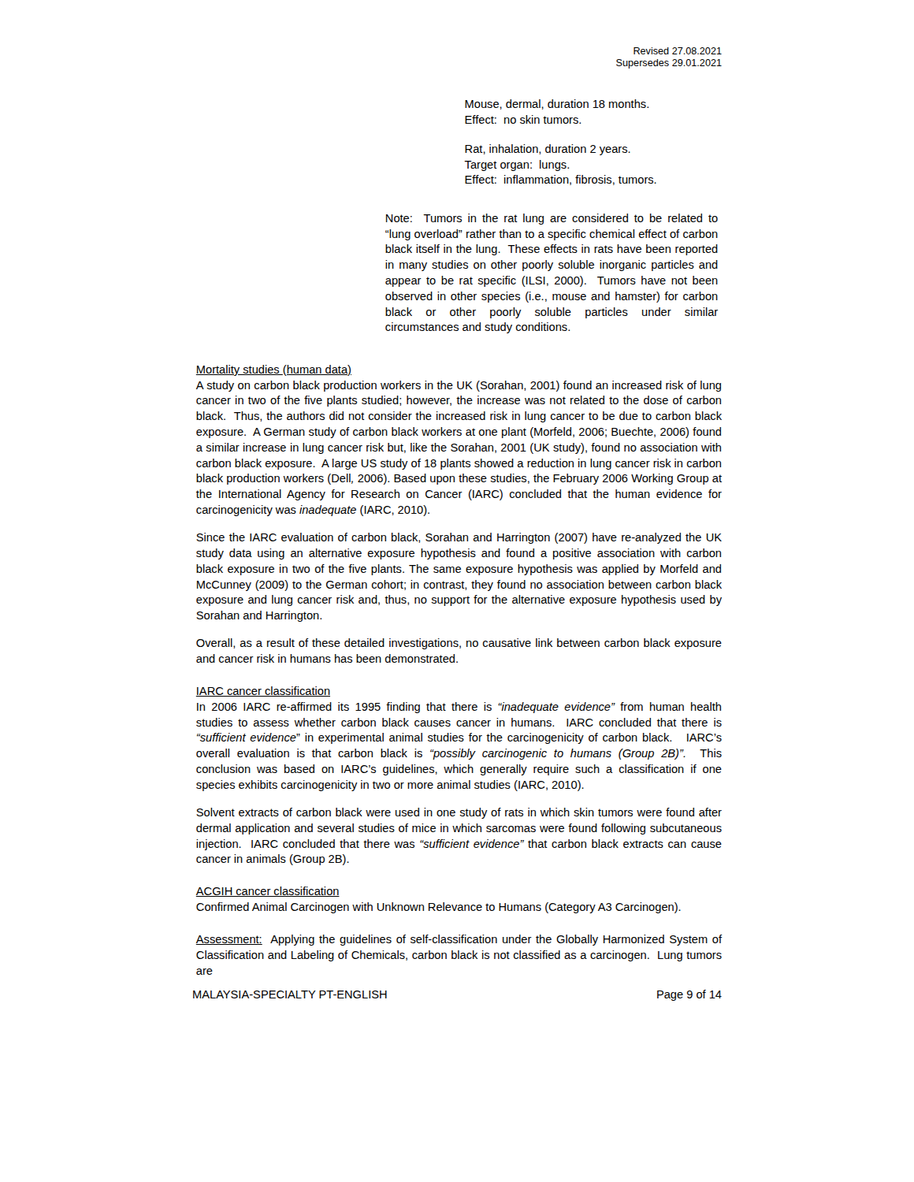Revised 27.08.2021
Supersedes 29.01.2021
Mouse, dermal, duration 18 months.
Effect: no skin tumors.
Rat, inhalation, duration 2 years.
Target organ: lungs.
Effect: inflammation, fibrosis, tumors.
Note: Tumors in the rat lung are considered to be related to “lung overload” rather than to a specific chemical effect of carbon black itself in the lung. These effects in rats have been reported in many studies on other poorly soluble inorganic particles and appear to be rat specific (ILSI, 2000). Tumors have not been observed in other species (i.e., mouse and hamster) for carbon black or other poorly soluble particles under similar circumstances and study conditions.
Mortality studies (human data)
A study on carbon black production workers in the UK (Sorahan, 2001) found an increased risk of lung cancer in two of the five plants studied; however, the increase was not related to the dose of carbon black. Thus, the authors did not consider the increased risk in lung cancer to be due to carbon black exposure. A German study of carbon black workers at one plant (Morfeld, 2006; Buechte, 2006) found a similar increase in lung cancer risk but, like the Sorahan, 2001 (UK study), found no association with carbon black exposure. A large US study of 18 plants showed a reduction in lung cancer risk in carbon black production workers (Dell, 2006). Based upon these studies, the February 2006 Working Group at the International Agency for Research on Cancer (IARC) concluded that the human evidence for carcinogenicity was inadequate (IARC, 2010).
Since the IARC evaluation of carbon black, Sorahan and Harrington (2007) have re-analyzed the UK study data using an alternative exposure hypothesis and found a positive association with carbon black exposure in two of the five plants. The same exposure hypothesis was applied by Morfeld and McCunney (2009) to the German cohort; in contrast, they found no association between carbon black exposure and lung cancer risk and, thus, no support for the alternative exposure hypothesis used by Sorahan and Harrington.
Overall, as a result of these detailed investigations, no causative link between carbon black exposure and cancer risk in humans has been demonstrated.
IARC cancer classification
In 2006 IARC re-affirmed its 1995 finding that there is “inadequate evidence” from human health studies to assess whether carbon black causes cancer in humans. IARC concluded that there is “sufficient evidence” in experimental animal studies for the carcinogenicity of carbon black. IARC’s overall evaluation is that carbon black is “possibly carcinogenic to humans (Group 2B)”. This conclusion was based on IARC’s guidelines, which generally require such a classification if one species exhibits carcinogenicity in two or more animal studies (IARC, 2010).
Solvent extracts of carbon black were used in one study of rats in which skin tumors were found after dermal application and several studies of mice in which sarcomas were found following subcutaneous injection. IARC concluded that there was “sufficient evidence” that carbon black extracts can cause cancer in animals (Group 2B).
ACGIH cancer classification
Confirmed Animal Carcinogen with Unknown Relevance to Humans (Category A3 Carcinogen).
Assessment: Applying the guidelines of self-classification under the Globally Harmonized System of Classification and Labeling of Chemicals, carbon black is not classified as a carcinogen. Lung tumors are
MALAYSIA-SPECIALTY PT-ENGLISH Page 9 of 14